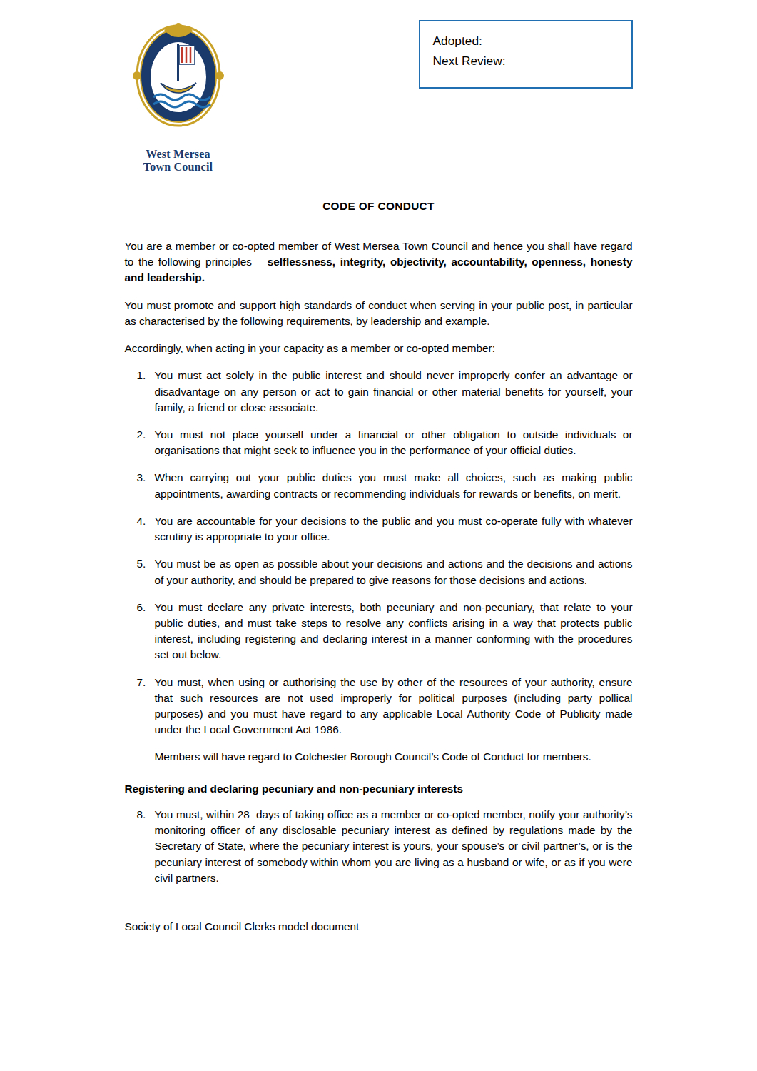West Mersea
Town Council
Adopted:
Next Review:
Code of Conduct
You are a member or co-opted member of West Mersea Town Council and hence you shall have regard to the following principles – selflessness, integrity, objectivity, accountability, openness, honesty and leadership.
You must promote and support high standards of conduct when serving in your public post, in particular as characterised by the following requirements, by leadership and example.
Accordingly, when acting in your capacity as a member or co-opted member:
You must act solely in the public interest and should never improperly confer an advantage or disadvantage on any person or act to gain financial or other material benefits for yourself, your family, a friend or close associate.
You must not place yourself under a financial or other obligation to outside individuals or organisations that might seek to influence you in the performance of your official duties.
When carrying out your public duties you must make all choices, such as making public appointments, awarding contracts or recommending individuals for rewards or benefits, on merit.
You are accountable for your decisions to the public and you must co-operate fully with whatever scrutiny is appropriate to your office.
You must be as open as possible about your decisions and actions and the decisions and actions of your authority, and should be prepared to give reasons for those decisions and actions.
You must declare any private interests, both pecuniary and non-pecuniary, that relate to your public duties, and must take steps to resolve any conflicts arising in a way that protects public interest, including registering and declaring interest in a manner conforming with the procedures set out below.
You must, when using or authorising the use by other of the resources of your authority, ensure that such resources are not used improperly for political purposes (including party pollical purposes) and you must have regard to any applicable Local Authority Code of Publicity made under the Local Government Act 1986.
Members will have regard to Colchester Borough Council’s Code of Conduct for members.
Registering and declaring pecuniary and non-pecuniary interests
You must, within 28 days of taking office as a member or co-opted member, notify your authority’s monitoring officer of any disclosable pecuniary interest as defined by regulations made by the Secretary of State, where the pecuniary interest is yours, your spouse’s or civil partner’s, or is the pecuniary interest of somebody within whom you are living as a husband or wife, or as if you were civil partners.
Society of Local Council Clerks model document